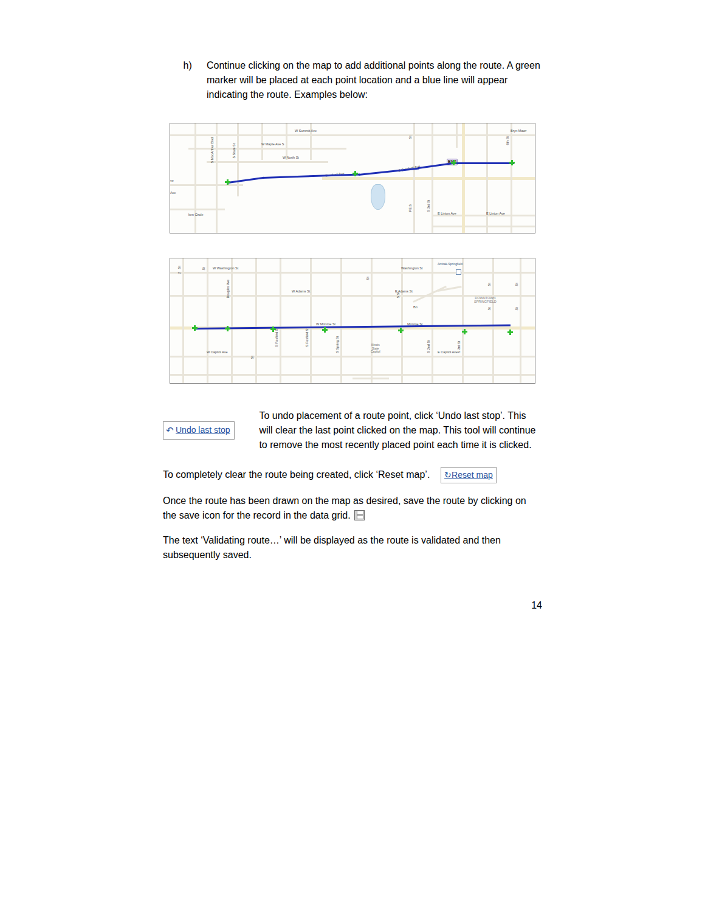h) Continue clicking on the map to add additional points along the route. A green marker will be placed at each point location and a blue line will appear indicating the route. Examples below:
Blvd
W Summit Ave
W Maple Ave S
W North St
ve
Ave
ken Circle
Stanford Ave
E Stanford Ave
E Linton Ave
E Linton Ave
S MacArthur Blvd
S State St
St
PE S
S 3rd St
6th St
Bryn Mawr
Amtrak-Springfield
DOWNTOWN
SPRINGFIELD
Illinois
State
Capitol
W Washington St
Washington St
W Adams St
E Adams St
W Monroe St
Monroe St
W Capitol Ave
E Capitol Ave
Bo
2
St
St
Douglas Ave
St
S Pasfield St
S Pasfield St
S Spring St
St
S St
S 2nd St
S 3rd St
St
St
St
St
↶Undo last stop
To undo placement of a route point, click ‘Undo last stop’. This will clear the last point clicked on the map. This tool will continue to remove the most recently placed point each time it is clicked.
To completely clear the route being created, click ‘Reset map’. ↻Reset map
Once the route has been drawn on the map as desired, save the route by clicking on the save icon for the record in the data grid.
The text ‘Validating route…’ will be displayed as the route is validated and then subsequently saved.
14